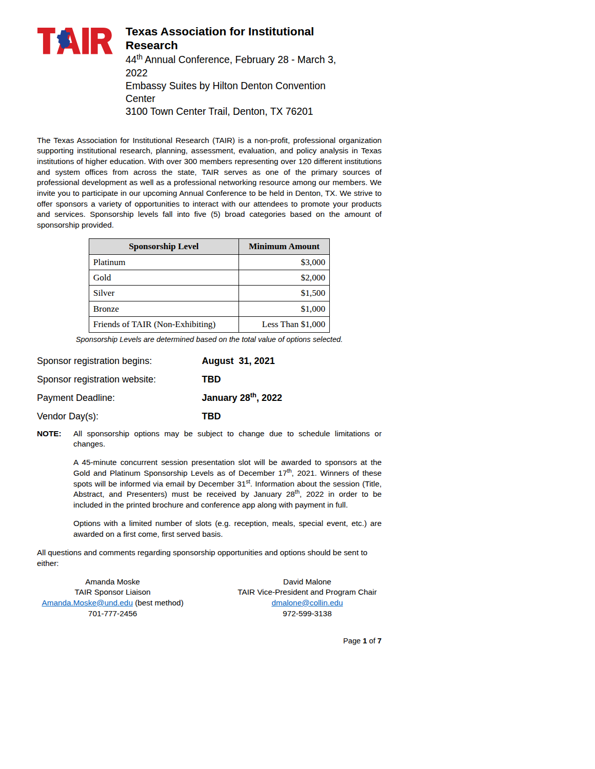Texas Association for Institutional Research
44th Annual Conference, February 28 - March 3, 2022
Embassy Suites by Hilton Denton Convention Center
3100 Town Center Trail, Denton, TX 76201
The Texas Association for Institutional Research (TAIR) is a non-profit, professional organization supporting institutional research, planning, assessment, evaluation, and policy analysis in Texas institutions of higher education. With over 300 members representing over 120 different institutions and system offices from across the state, TAIR serves as one of the primary sources of professional development as well as a professional networking resource among our members. We invite you to participate in our upcoming Annual Conference to be held in Denton, TX. We strive to offer sponsors a variety of opportunities to interact with our attendees to promote your products and services. Sponsorship levels fall into five (5) broad categories based on the amount of sponsorship provided.
| Sponsorship Level | Minimum Amount |
| --- | --- |
| Platinum | $3,000 |
| Gold | $2,000 |
| Silver | $1,500 |
| Bronze | $1,000 |
| Friends of TAIR (Non-Exhibiting) | Less Than $1,000 |
Sponsorship Levels are determined based on the total value of options selected.
Sponsor registration begins: August 31, 2021
Sponsor registration website: TBD
Payment Deadline: January 28th, 2022
Vendor Day(s): TBD
NOTE:
All sponsorship options may be subject to change due to schedule limitations or changes.
A 45-minute concurrent session presentation slot will be awarded to sponsors at the Gold and Platinum Sponsorship Levels as of December 17th, 2021. Winners of these spots will be informed via email by December 31st. Information about the session (Title, Abstract, and Presenters) must be received by January 28th, 2022 in order to be included in the printed brochure and conference app along with payment in full.
Options with a limited number of slots (e.g. reception, meals, special event, etc.) are awarded on a first come, first served basis.
All questions and comments regarding sponsorship opportunities and options should be sent to either:
Amanda Moske
TAIR Sponsor Liaison
Amanda.Moske@und.edu (best method)
701-777-2456
David Malone
TAIR Vice-President and Program Chair
dmalone@collin.edu
972-599-3138
Page 1 of 7